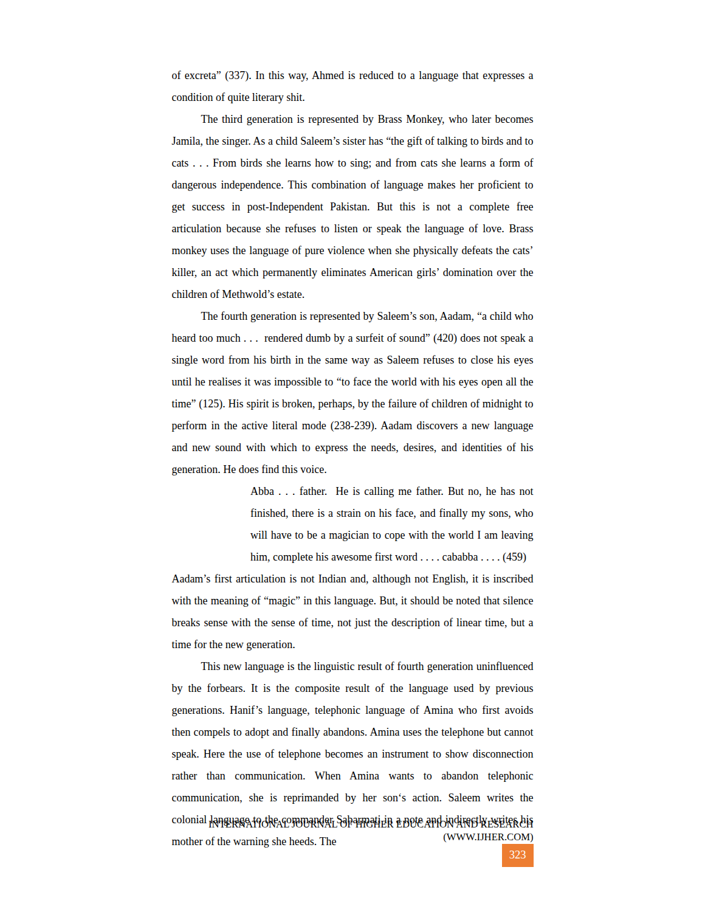of excreta” (337). In this way, Ahmed is reduced to a language that expresses a condition of quite literary shit.
The third generation is represented by Brass Monkey, who later becomes Jamila, the singer. As a child Saleem’s sister has “the gift of talking to birds and to cats . . . From birds she learns how to sing; and from cats she learns a form of dangerous independence. This combination of language makes her proficient to get success in post-Independent Pakistan. But this is not a complete free articulation because she refuses to listen or speak the language of love. Brass monkey uses the language of pure violence when she physically defeats the cats’ killer, an act which permanently eliminates American girls’ domination over the children of Methwold’s estate.
The fourth generation is represented by Saleem’s son, Aadam, “a child who heard too much . . . rendered dumb by a surfeit of sound” (420) does not speak a single word from his birth in the same way as Saleem refuses to close his eyes until he realises it was impossible to “to face the world with his eyes open all the time” (125). His spirit is broken, perhaps, by the failure of children of midnight to perform in the active literal mode (238-239). Aadam discovers a new language and new sound with which to express the needs, desires, and identities of his generation. He does find this voice.
Abba . . . father. He is calling me father. But no, he has not finished, there is a strain on his face, and finally my sons, who will have to be a magician to cope with the world I am leaving him, complete his awesome first word . . . . cababba . . . . (459)
Aadam’s first articulation is not Indian and, although not English, it is inscribed with the meaning of “magic” in this language. But, it should be noted that silence breaks sense with the sense of time, not just the description of linear time, but a time for the new generation.
This new language is the linguistic result of fourth generation uninfluenced by the forbears. It is the composite result of the language used by previous generations. Hanif’s language, telephonic language of Amina who first avoids then compels to adopt and finally abandons. Amina uses the telephone but cannot speak. Here the use of telephone becomes an instrument to show disconnection rather than communication. When Amina wants to abandon telephonic communication, she is reprimanded by her son‘s action. Saleem writes the colonial language to the commander Sabarmati in a note and indirectly writes his mother of the warning she heeds. The
INTERNATIONAL JOURNAL OF HIGHER EDUCATION AND RESEARCH
(WWW.IJHER.COM) 323